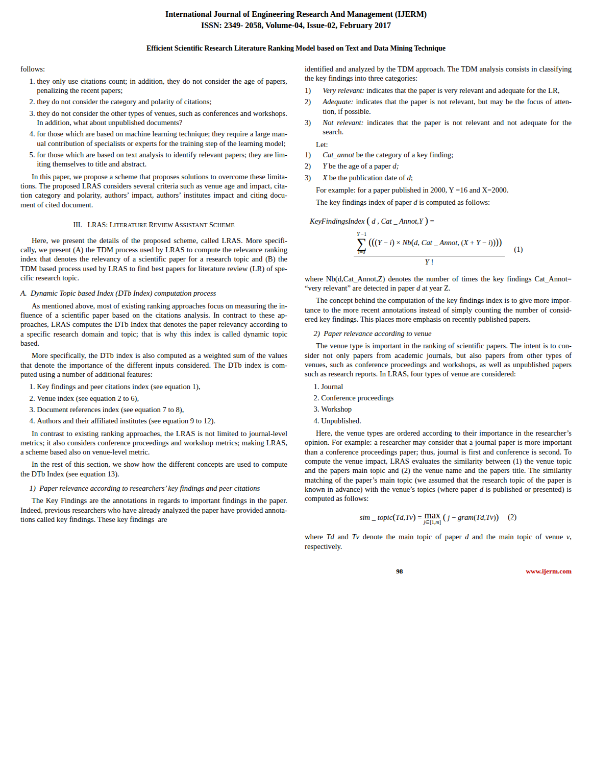International Journal of Engineering Research And Management (IJERM)
ISSN: 2349- 2058, Volume-04, Issue-02, February 2017
Efficient Scientific Research Literature Ranking Model based on Text and Data Mining Technique
follows:
they only use citations count; in addition, they do not consider the age of papers, penalizing the recent papers;
they do not consider the category and polarity of citations;
they do not consider the other types of venues, such as conferences and workshops. In addition, what about unpublished documents?
for those which are based on machine learning technique; they require a large manual contribution of specialists or experts for the training step of the learning model;
for those which are based on text analysis to identify relevant papers; they are limiting themselves to title and abstract.
In this paper, we propose a scheme that proposes solutions to overcome these limitations. The proposed LRAS considers several criteria such as venue age and impact, citation category and polarity, authors’ impact, authors’ institutes impact and citing document of cited document.
III. LRAS: LITERATURE REVIEW ASSISTANT SCHEME
Here, we present the details of the proposed scheme, called LRAS. More specifically, we present (A) the TDM process used by LRAS to compute the relevance ranking index that denotes the relevancy of a scientific paper for a research topic and (B) the TDM based process used by LRAS to find best papers for literature review (LR) of specific research topic.
A. Dynamic Topic based Index (DTb Index) computation process
As mentioned above, most of existing ranking approaches focus on measuring the influence of a scientific paper based on the citations analysis. In contract to these approaches, LRAS computes the DTb Index that denotes the paper relevancy according to a specific research domain and topic; that is why this index is called dynamic topic based.
More specifically, the DTb index is also computed as a weighted sum of the values that denote the importance of the different inputs considered. The DTb index is computed using a number of additional features:
Key findings and peer citations index (see equation 1),
Venue index (see equation 2 to 6),
Document references index (see equation 7 to 8),
Authors and their affiliated institutes (see equation 9 to 12).
In contrast to existing ranking approaches, the LRAS is not limited to journal-level metrics; it also considers conference proceedings and workshop metrics; making LRAS, a scheme based also on venue-level metric.
In the rest of this section, we show how the different concepts are used to compute the DTb Index (see equation 13).
1) Paper relevance according to researchers’ key findings and peer citations
The Key Findings are the annotations in regards to important findings in the paper. Indeed, previous researchers who have already analyzed the paper have provided annotations called key findings. These key findings are
identified and analyzed by the TDM approach. The TDM analysis consists in classifying the key findings into three categories:
1) Very relevant: indicates that the paper is very relevant and adequate for the LR,
2) Adequate: indicates that the paper is not relevant, but may be the focus of attention, if possible.
3) Not relevant: indicates that the paper is not relevant and not adequate for the search.
Let:
1) Cat_annot be the category of a key finding;
2) Y be the age of a paper d;
3) X be the publication date of d;
For example: for a paper published in 2000, Y =16 and X=2000.
The key findings index of paper d is computed as follows:
KeyFindingsIndex ( d , Cat _ Annot,Y ) =
Y −1 ∑ i=0 (((Y − i) × Nb(d, Cat _ Annot, (X + Y − i)))) Y ! (1)
where Nb(d,Cat_Annot,Z) denotes the number of times the key findings Cat_Annot= “very relevant” are detected in paper d at year Z.
The concept behind the computation of the key findings index is to give more importance to the more recent annotations instead of simply counting the number of considered key findings. This places more emphasis on recently published papers.
2) Paper relevance according to venue
The venue type is important in the ranking of scientific papers. The intent is to consider not only papers from academic journals, but also papers from other types of venues, such as conference proceedings and workshops, as well as unpublished papers such as research reports. In LRAS, four types of venue are considered:
Journal
Conference proceedings
Workshop
Unpublished.
Here, the venue types are ordered according to their importance in the researcher’s opinion. For example: a researcher may consider that a journal paper is more important than a conference proceedings paper; thus, journal is first and conference is second. To compute the venue impact, LRAS evaluates the similarity between (1) the venue topic and the papers main topic and (2) the venue name and the papers title. The similarity matching of the paper’s main topic (we assumed that the research topic of the paper is known in advance) with the venue’s topics (where paper d is published or presented) is computed as follows:
sim _ topic(Td,Tv) = max j∈[1,m] ( j − gram(Td,Tv)) (2)
where Td and Tv denote the main topic of paper d and the main topic of venue v, respectively.
98
www.ijerm.com